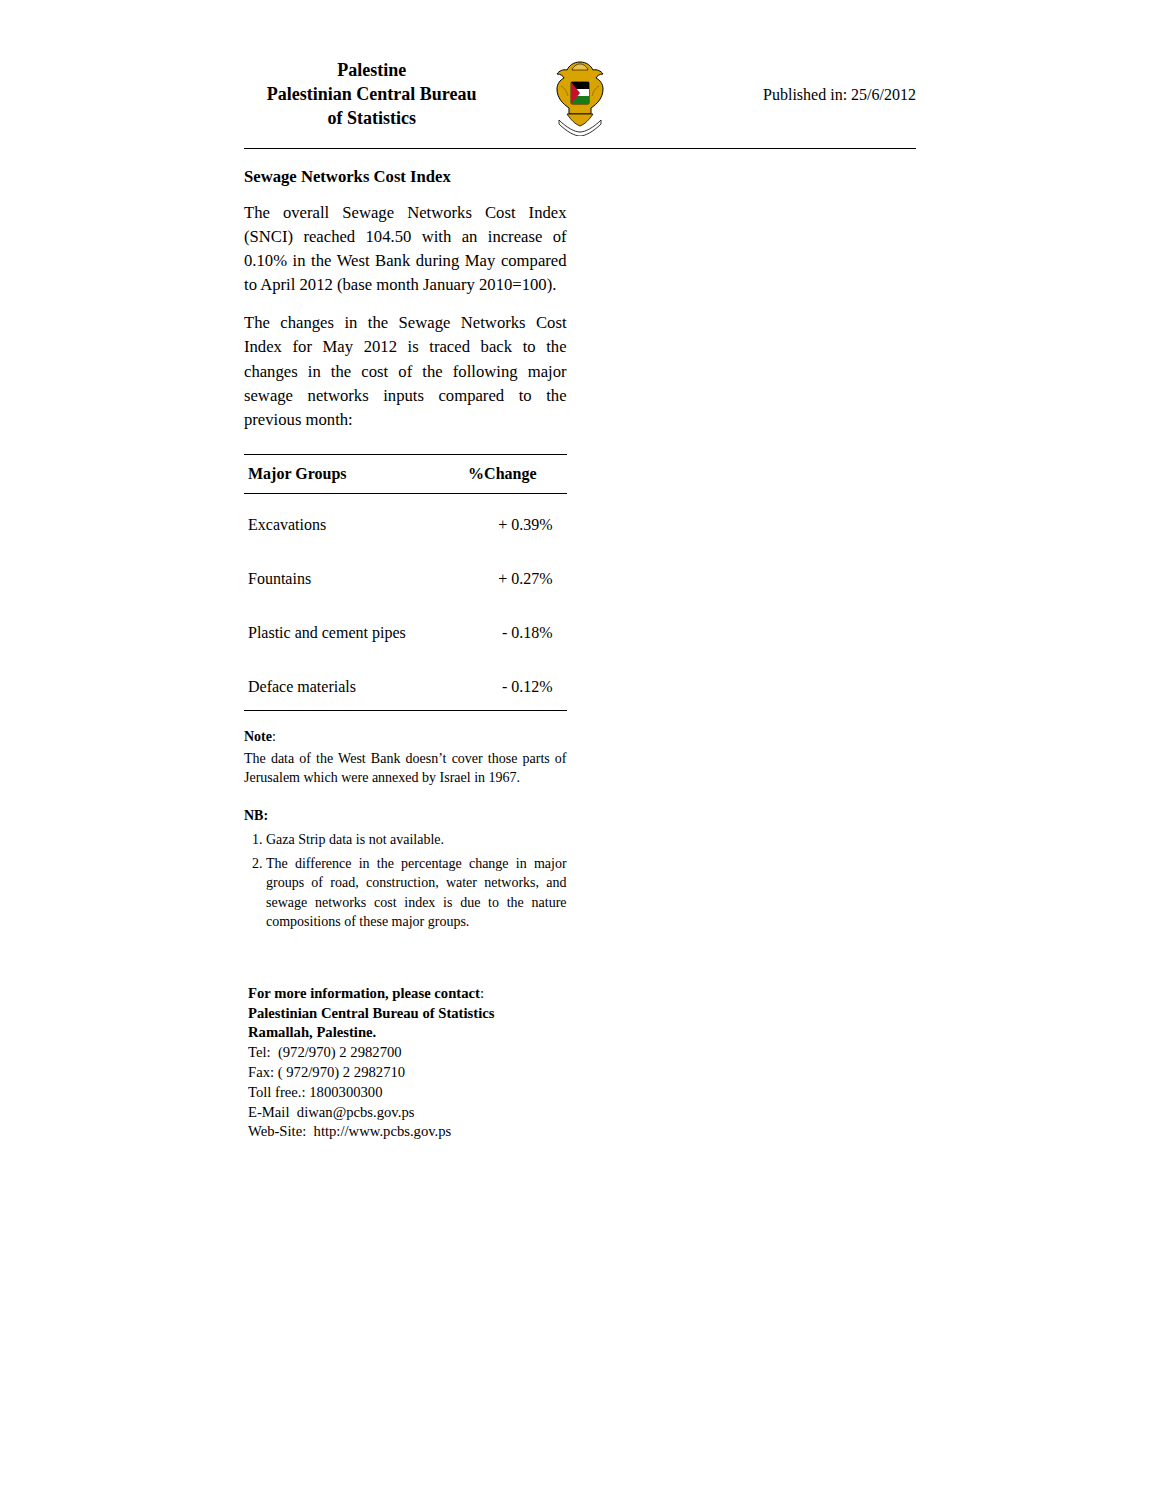Palestine
Palestinian Central Bureau
of Statistics
Published in: 25/6/2012
Sewage Networks Cost Index
The overall Sewage Networks Cost Index (SNCI) reached 104.50 with an increase of 0.10% in the West Bank during May compared to April 2012 (base month January 2010=100).
The changes in the Sewage Networks Cost Index for May 2012 is traced back to the changes in the cost of the following major sewage networks inputs compared to the previous month:
| Major Groups | %Change |
| --- | --- |
| Excavations | + 0.39% |
| Fountains | + 0.27% |
| Plastic and cement pipes | - 0.18% |
| Deface materials | - 0.12% |
Note:
The data of the West Bank doesn’t cover those parts of Jerusalem which were annexed by Israel in 1967.
NB:
Gaza Strip data is not available.
The difference in the percentage change in major groups of road, construction, water networks, and sewage networks cost index is due to the nature compositions of these major groups.
For more information, please contact:
Palestinian Central Bureau of Statistics
Ramallah, Palestine.
Tel: (972/970) 2 2982700
Fax: ( 972/970) 2 2982710
Toll free.: 1800300300
E-Mail diwan@pcbs.gov.ps
Web-Site: http://www.pcbs.gov.ps